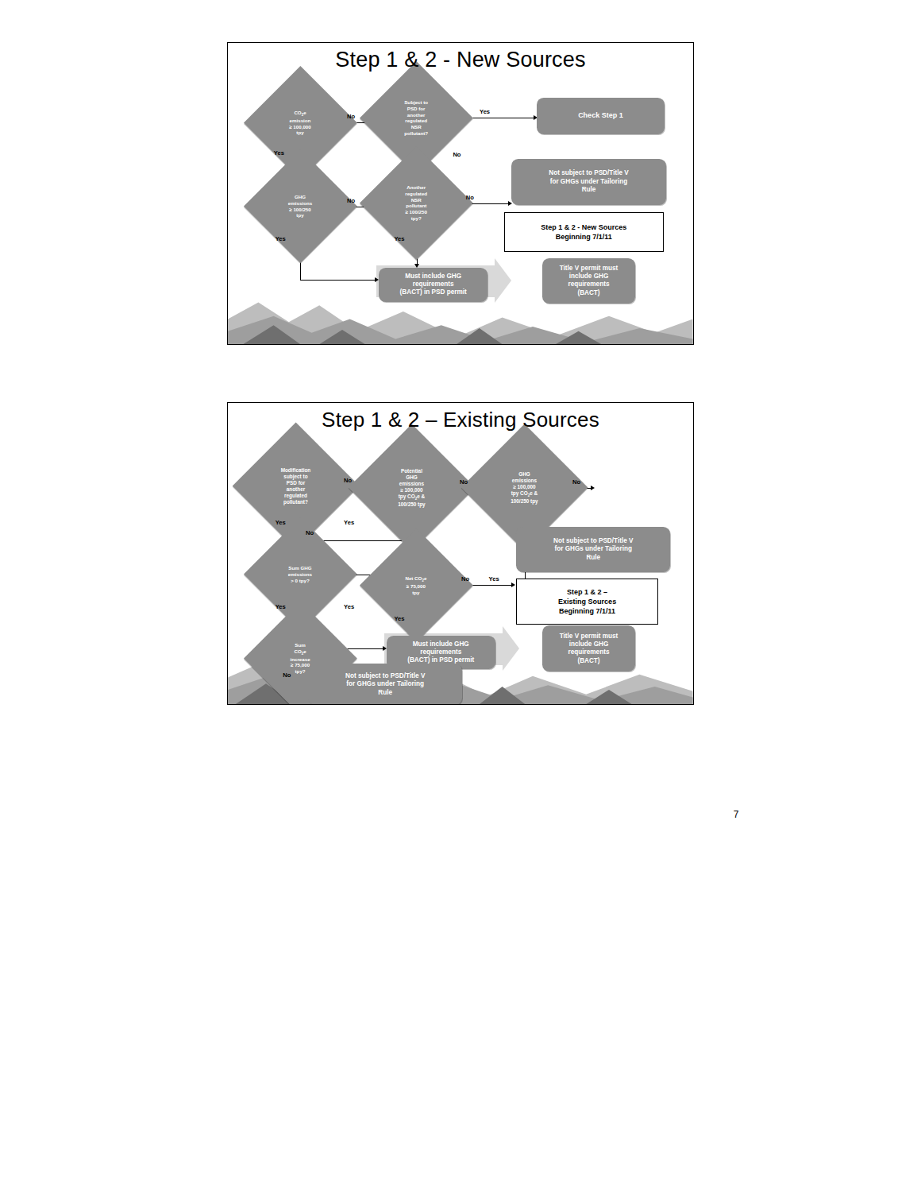Step 1 & 2 - New Sources
CO2e
emission
≥ 100,000
tpy
Subject to
PSD for
another
regulated
NSR
pollutant?
GHG
emissions
≥ 100/250
tpy
Another
regulated
NSR
pollutant
≥ 100/250
tpy?
Check Step 1
Not subject to PSD/Title V
for GHGs under Tailoring
Rule
Step 1 & 2 - New Sources
Beginning 7/1/11
Must include GHG requirements
(BACT) in PSD permit
Title V permit must
include GHG
requirements
(BACT)
No
Yes
Yes
No
No
No
Yes
Yes
Step 1 & 2 – Existing Sources
Modification
subject to
PSD for
another
regulated
pollutant?
Potential
GHG
emissions
≥ 100,000
tpy CO2e &
100/250 tpy
GHG
emissions
≥ 100,000
tpy CO2e &
100/250 tpy
Sum GHG
emissions
> 0 tpy?
Net CO2e
≥ 75,000
tpy
Sum
CO2e
increase
≥ 75,000
tpy?
Not subject to PSD/Title V
for GHGs under Tailoring
Rule
Step 1 & 2 –
Existing Sources
Beginning 7/1/11
Title V permit must
include GHG
requirements
(BACT)
Must include GHG requirements
(BACT) in PSD permit
Not subject to PSD/Title V
for GHGs under Tailoring
Rule
No
No
No
Yes
Yes
No
No
Yes
Yes
Yes
Yes
No
7